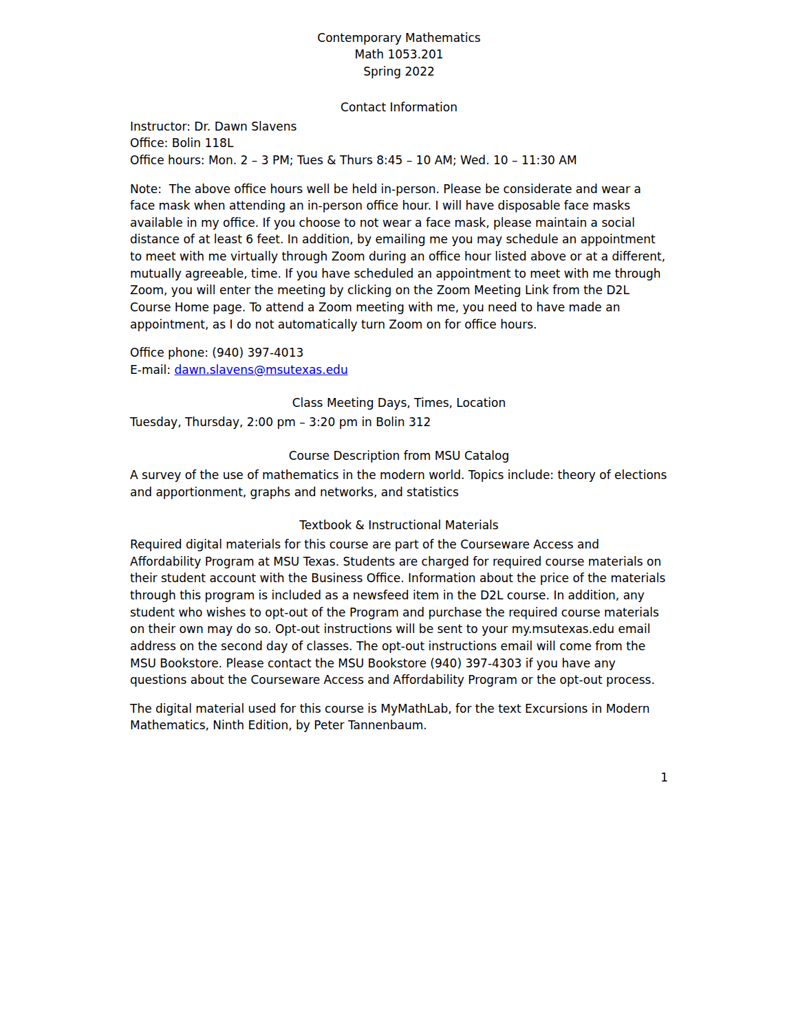Contemporary Mathematics
Math 1053.201
Spring 2022
Contact Information
Instructor: Dr. Dawn Slavens
Office: Bolin 118L
Office hours: Mon. 2 – 3 PM; Tues & Thurs 8:45 – 10 AM; Wed. 10 – 11:30 AM
Note: The above office hours well be held in-person. Please be considerate and wear a face mask when attending an in-person office hour. I will have disposable face masks available in my office. If you choose to not wear a face mask, please maintain a social distance of at least 6 feet. In addition, by emailing me you may schedule an appointment to meet with me virtually through Zoom during an office hour listed above or at a different, mutually agreeable, time. If you have scheduled an appointment to meet with me through Zoom, you will enter the meeting by clicking on the Zoom Meeting Link from the D2L Course Home page. To attend a Zoom meeting with me, you need to have made an appointment, as I do not automatically turn Zoom on for office hours.
Office phone: (940) 397-4013
E-mail: dawn.slavens@msutexas.edu
Class Meeting Days, Times, Location
Tuesday, Thursday, 2:00 pm – 3:20 pm in Bolin 312
Course Description from MSU Catalog
A survey of the use of mathematics in the modern world. Topics include: theory of elections and apportionment, graphs and networks, and statistics
Textbook & Instructional Materials
Required digital materials for this course are part of the Courseware Access and Affordability Program at MSU Texas. Students are charged for required course materials on their student account with the Business Office. Information about the price of the materials through this program is included as a newsfeed item in the D2L course. In addition, any student who wishes to opt-out of the Program and purchase the required course materials on their own may do so. Opt-out instructions will be sent to your my.msutexas.edu email address on the second day of classes. The opt-out instructions email will come from the MSU Bookstore. Please contact the MSU Bookstore (940) 397-4303 if you have any questions about the Courseware Access and Affordability Program or the opt-out process.
The digital material used for this course is MyMathLab, for the text Excursions in Modern Mathematics, Ninth Edition, by Peter Tannenbaum.
1